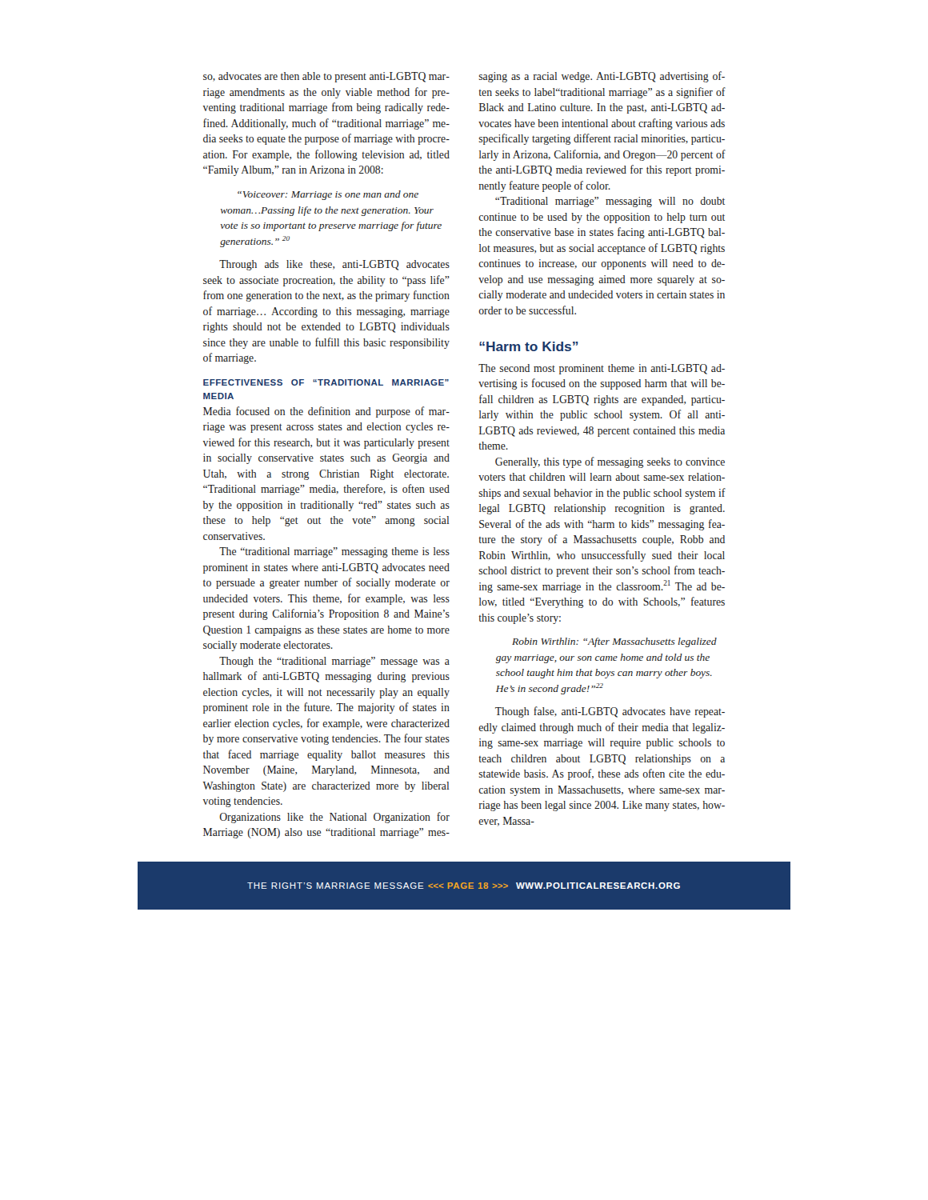so, advocates are then able to present anti-LGBTQ marriage amendments as the only viable method for preventing traditional marriage from being radically redefined. Additionally, much of “traditional marriage” media seeks to equate the purpose of marriage with procreation. For example, the following television ad, titled “Family Album,” ran in Arizona in 2008:
“Voiceover: Marriage is one man and one woman…Passing life to the next generation. Your vote is so important to preserve marriage for future generations.” 20
Through ads like these, anti-LGBTQ advocates seek to associate procreation, the ability to “pass life” from one generation to the next, as the primary function of marriage… According to this messaging, marriage rights should not be extended to LGBTQ individuals since they are unable to fulfill this basic responsibility of marriage.
Effectiveness of “Traditional Marriage” Media
Media focused on the definition and purpose of marriage was present across states and election cycles reviewed for this research, but it was particularly present in socially conservative states such as Georgia and Utah, with a strong Christian Right electorate. “Traditional marriage” media, therefore, is often used by the opposition in traditionally “red” states such as these to help “get out the vote” among social conservatives.
The “traditional marriage” messaging theme is less prominent in states where anti-LGBTQ advocates need to persuade a greater number of socially moderate or undecided voters. This theme, for example, was less present during California’s Proposition 8 and Maine’s Question 1 campaigns as these states are home to more socially moderate electorates.
Though the “traditional marriage” message was a hallmark of anti-LGBTQ messaging during previous election cycles, it will not necessarily play an equally prominent role in the future. The majority of states in earlier election cycles, for example, were characterized by more conservative voting tendencies. The four states that faced marriage equality ballot measures this November (Maine, Maryland, Minnesota, and Washington State) are characterized more by liberal voting tendencies.
Organizations like the National Organization for Marriage (NOM) also use “traditional marriage” messaging as a racial wedge. Anti-LGBTQ advertising often seeks to label“traditional marriage” as a signifier of Black and Latino culture. In the past, anti-LGBTQ advocates have been intentional about crafting various ads specifically targeting different racial minorities, particularly in Arizona, California, and Oregon—20 percent of the anti-LGBTQ media reviewed for this report prominently feature people of color.
“Traditional marriage” messaging will no doubt continue to be used by the opposition to help turn out the conservative base in states facing anti-LGBTQ ballot measures, but as social acceptance of LGBTQ rights continues to increase, our opponents will need to develop and use messaging aimed more squarely at socially moderate and undecided voters in certain states in order to be successful.
“Harm to Kids”
The second most prominent theme in anti-LGBTQ advertising is focused on the supposed harm that will befall children as LGBTQ rights are expanded, particularly within the public school system. Of all anti-LGBTQ ads reviewed, 48 percent contained this media theme.
Generally, this type of messaging seeks to convince voters that children will learn about same-sex relationships and sexual behavior in the public school system if legal LGBTQ relationship recognition is granted. Several of the ads with “harm to kids” messaging feature the story of a Massachusetts couple, Robb and Robin Wirthlin, who unsuccessfully sued their local school district to prevent their son’s school from teaching same-sex marriage in the classroom.21 The ad below, titled “Everything to do with Schools,” features this couple’s story:
Robin Wirthlin: “After Massachusetts legalized gay marriage, our son came home and told us the school taught him that boys can marry other boys. He’s in second grade!”22
Though false, anti-LGBTQ advocates have repeatedly claimed through much of their media that legalizing same-sex marriage will require public schools to teach children about LGBTQ relationships on a statewide basis. As proof, these ads often cite the education system in Massachusetts, where same-sex marriage has been legal since 2004. Like many states, however, Massa-
THE RIGHT’S MARRIAGE MESSAGE <<< PAGE 18 >>> WWW.POLITICALRESEARCH.ORG